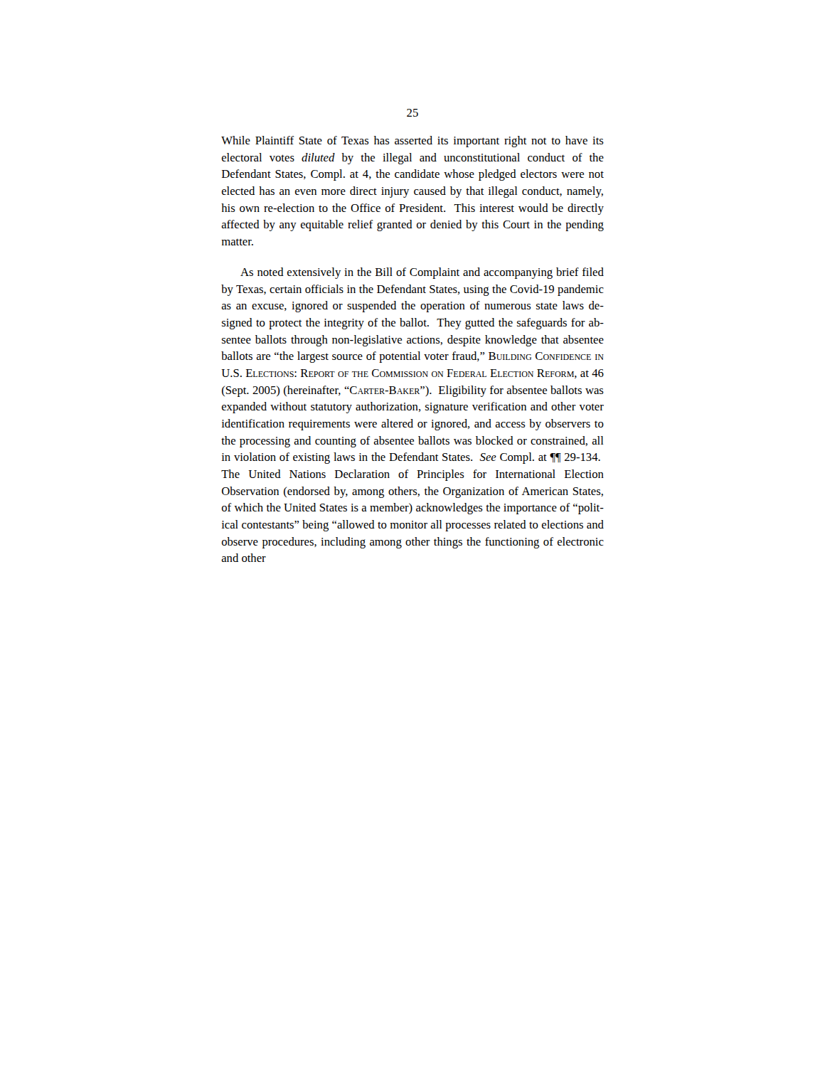25
While Plaintiff State of Texas has asserted its important right not to have its electoral votes diluted by the illegal and unconstitutional conduct of the Defendant States, Compl. at 4, the candidate whose pledged electors were not elected has an even more direct injury caused by that illegal conduct, namely, his own re-election to the Office of President. This interest would be directly affected by any equitable relief granted or denied by this Court in the pending matter.
As noted extensively in the Bill of Complaint and accompanying brief filed by Texas, certain officials in the Defendant States, using the Covid-19 pandemic as an excuse, ignored or suspended the operation of numerous state laws designed to protect the integrity of the ballot. They gutted the safeguards for absentee ballots through non-legislative actions, despite knowledge that absentee ballots are “the largest source of potential voter fraud,” Building Confidence in U.S. Elections: Report of the Commission on Federal Election Reform, at 46 (Sept. 2005) (hereinafter, “Carter-Baker”). Eligibility for absentee ballots was expanded without statutory authorization, signature verification and other voter identification requirements were altered or ignored, and access by observers to the processing and counting of absentee ballots was blocked or constrained, all in violation of existing laws in the Defendant States. See Compl. at ¶¶ 29-134. The United Nations Declaration of Principles for International Election Observation (endorsed by, among others, the Organization of American States, of which the United States is a member) acknowledges the importance of “political contestants” being “allowed to monitor all processes related to elections and observe procedures, including among other things the functioning of electronic and other